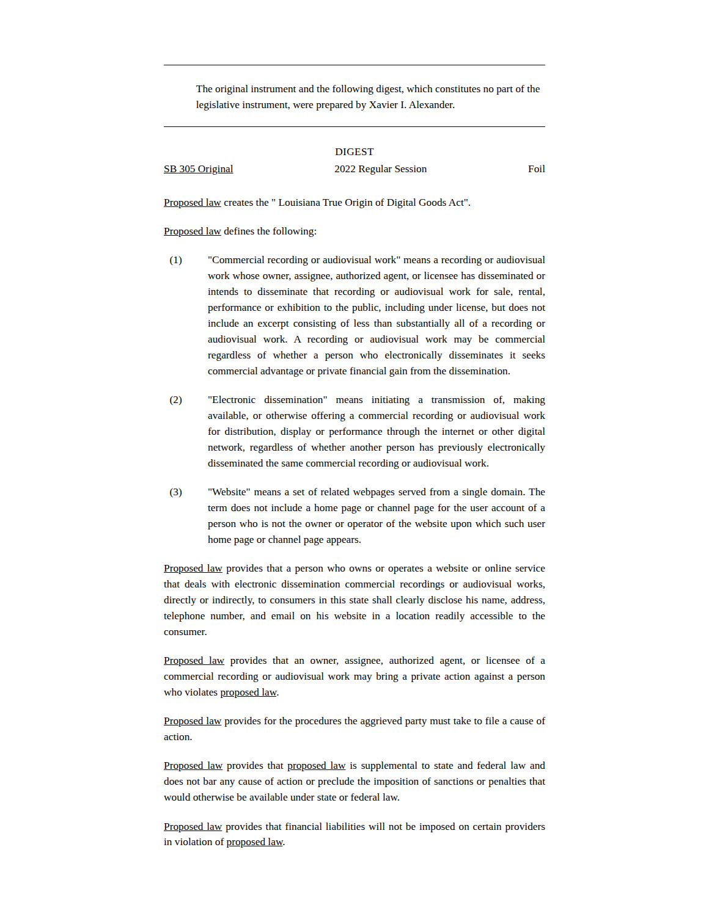The original instrument and the following digest, which constitutes no part of the legislative instrument, were prepared by Xavier I. Alexander.
DIGEST
SB 305 Original 2022 Regular Session Foil
Proposed law creates the " Louisiana True Origin of Digital Goods Act".
Proposed law defines the following:
(1) "Commercial recording or audiovisual work" means a recording or audiovisual work whose owner, assignee, authorized agent, or licensee has disseminated or intends to disseminate that recording or audiovisual work for sale, rental, performance or exhibition to the public, including under license, but does not include an excerpt consisting of less than substantially all of a recording or audiovisual work. A recording or audiovisual work may be commercial regardless of whether a person who electronically disseminates it seeks commercial advantage or private financial gain from the dissemination.
(2) "Electronic dissemination" means initiating a transmission of, making available, or otherwise offering a commercial recording or audiovisual work for distribution, display or performance through the internet or other digital network, regardless of whether another person has previously electronically disseminated the same commercial recording or audiovisual work.
(3) "Website" means a set of related webpages served from a single domain. The term does not include a home page or channel page for the user account of a person who is not the owner or operator of the website upon which such user home page or channel page appears.
Proposed law provides that a person who owns or operates a website or online service that deals with electronic dissemination commercial recordings or audiovisual works, directly or indirectly, to consumers in this state shall clearly disclose his name, address, telephone number, and email on his website in a location readily accessible to the consumer.
Proposed law provides that an owner, assignee, authorized agent, or licensee of a commercial recording or audiovisual work may bring a private action against a person who violates proposed law.
Proposed law provides for the procedures the aggrieved party must take to file a cause of action.
Proposed law provides that proposed law is supplemental to state and federal law and does not bar any cause of action or preclude the imposition of sanctions or penalties that would otherwise be available under state or federal law.
Proposed law provides that financial liabilities will not be imposed on certain providers in violation of proposed law.